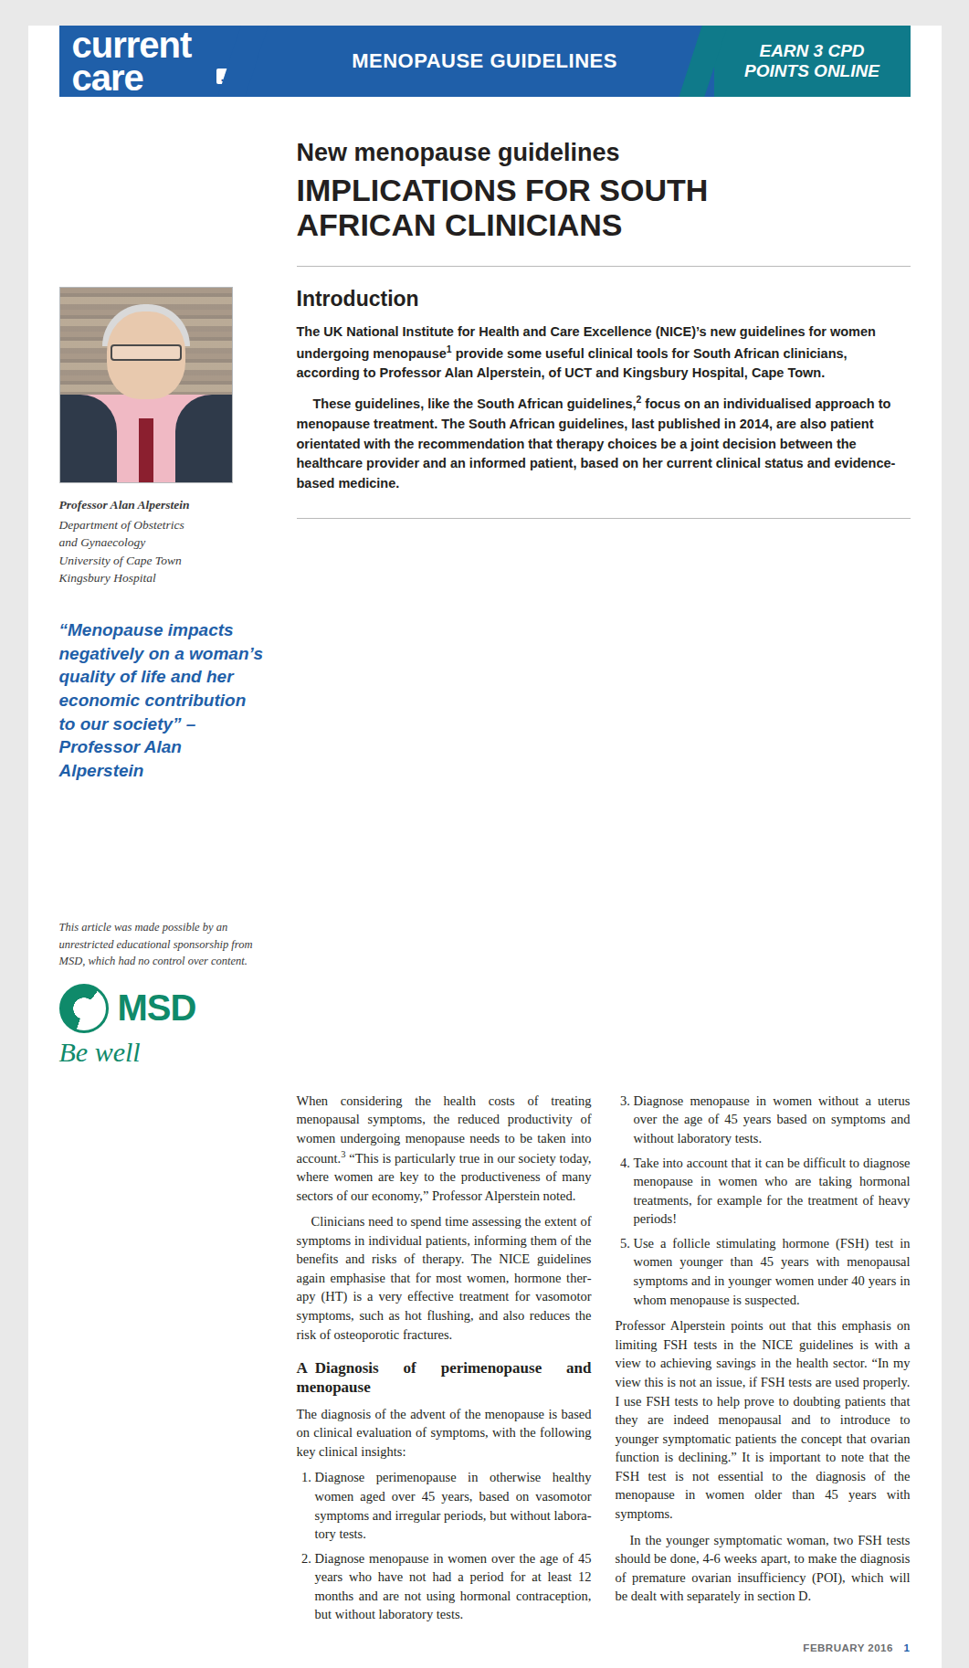current care .za
MENOPAUSE GUIDELINES
EARN 3 CPD POINTS ONLINE
New menopause guidelines
Implications for South
African clinicians
Professor Alan Alperstein Department of Obstetrics
and Gynaecology
University of Cape Town
Kingsbury Hospital
“Menopause impacts negatively on a woman’s quality of life and her economic contribution to our society” – Professor Alan Alperstein
This article was made possible by an unrestricted educational sponsorship from MSD, which had no control over content.
MSD
Be well
Introduction
The UK National Institute for Health and Care Excellence (NICE)’s new guidelines for women undergoing menopause1 provide some useful clinical tools for South African clinicians, according to Professor Alan Alperstein, of UCT and Kingsbury Hospital, Cape Town.
These guidelines, like the South African guidelines,2 focus on an individualised approach to menopause treatment. The South African guidelines, last published in 2014, are also patient orientated with the recommendation that therapy choices be a joint decision between the healthcare provider and an informed patient, based on her current clinical status and evidence-based medicine.
When considering the health costs of treating menopausal symptoms, the reduced productivity of women undergoing menopause needs to be taken into account.3 “This is particularly true in our society today, where women are key to the productiveness of many sectors of our economy,” Professor Alperstein noted.
Clinicians need to spend time assessing the extent of symptoms in individual patients, informing them of the benefits and risks of therapy. The NICE guidelines again emphasise that for most women, hormone therapy (HT) is a very effective treatment for vasomotor symptoms, such as hot flushing, and also reduces the risk of osteoporotic fractures.
ADiagnosis of perimenopause and menopause
The diagnosis of the advent of the menopause is based on clinical evaluation of symptoms, with the following key clinical insights:
Diagnose perimenopause in otherwise healthy women aged over 45 years, based on vasomotor symptoms and irregular periods, but without laboratory tests.
Diagnose menopause in women over the age of 45 years who have not had a period for at least 12 months and are not using hormonal contraception, but without laboratory tests.
Diagnose menopause in women without a uterus over the age of 45 years based on symptoms and without laboratory tests.
Take into account that it can be difficult to diagnose menopause in women who are taking hormonal treatments, for example for the treatment of heavy periods!
Use a follicle stimulating hormone (FSH) test in women younger than 45 years with menopausal symptoms and in younger women under 40 years in whom menopause is suspected.
Professor Alperstein points out that this emphasis on limiting FSH tests in the NICE guidelines is with a view to achieving savings in the health sector. “In my view this is not an issue, if FSH tests are used properly. I use FSH tests to help prove to doubting patients that they are indeed menopausal and to introduce to younger symptomatic patients the concept that ovarian function is declining.” It is important to note that the FSH test is not essential to the diagnosis of the menopause in women older than 45 years with symptoms.
In the younger symptomatic woman, two FSH tests should be done, 4-6 weeks apart, to make the diagnosis of premature ovarian insufficiency (POI), which will be dealt with separately in section D.
FEBRUARY 2016 1